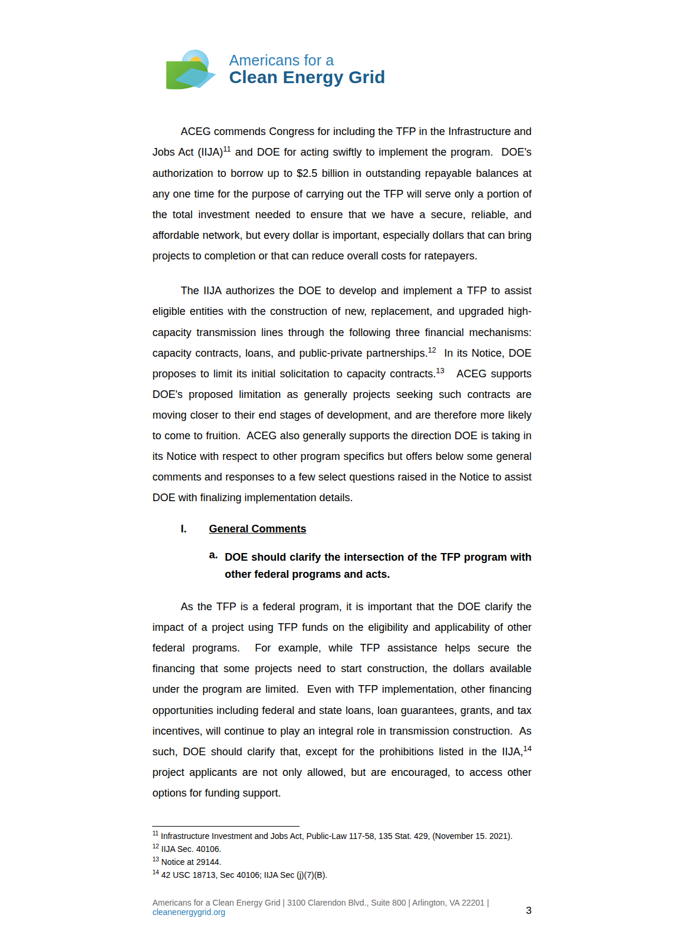Americans for a
Clean Energy Grid
ACEG commends Congress for including the TFP in the Infrastructure and Jobs Act (IIJA)11 and DOE for acting swiftly to implement the program. DOE's authorization to borrow up to $2.5 billion in outstanding repayable balances at any one time for the purpose of carrying out the TFP will serve only a portion of the total investment needed to ensure that we have a secure, reliable, and affordable network, but every dollar is important, especially dollars that can bring projects to completion or that can reduce overall costs for ratepayers.
The IIJA authorizes the DOE to develop and implement a TFP to assist eligible entities with the construction of new, replacement, and upgraded high-capacity transmission lines through the following three financial mechanisms: capacity contracts, loans, and public-private partnerships.12 In its Notice, DOE proposes to limit its initial solicitation to capacity contracts.13 ACEG supports DOE's proposed limitation as generally projects seeking such contracts are moving closer to their end stages of development, and are therefore more likely to come to fruition. ACEG also generally supports the direction DOE is taking in its Notice with respect to other program specifics but offers below some general comments and responses to a few select questions raised in the Notice to assist DOE with finalizing implementation details.
I. General Comments
a. DOE should clarify the intersection of the TFP program with other federal programs and acts.
As the TFP is a federal program, it is important that the DOE clarify the impact of a project using TFP funds on the eligibility and applicability of other federal programs. For example, while TFP assistance helps secure the financing that some projects need to start construction, the dollars available under the program are limited. Even with TFP implementation, other financing opportunities including federal and state loans, loan guarantees, grants, and tax incentives, will continue to play an integral role in transmission construction. As such, DOE should clarify that, except for the prohibitions listed in the IIJA,14 project applicants are not only allowed, but are encouraged, to access other options for funding support.
11 Infrastructure Investment and Jobs Act, Public-Law 117-58, 135 Stat. 429, (November 15. 2021).
12 IIJA Sec. 40106.
13 Notice at 29144.
14 42 USC 18713, Sec 40106; IIJA Sec (j)(7)(B).
Americans for a Clean Energy Grid | 3100 Clarendon Blvd., Suite 800 | Arlington, VA 22201 | cleanenergygrid.org
3